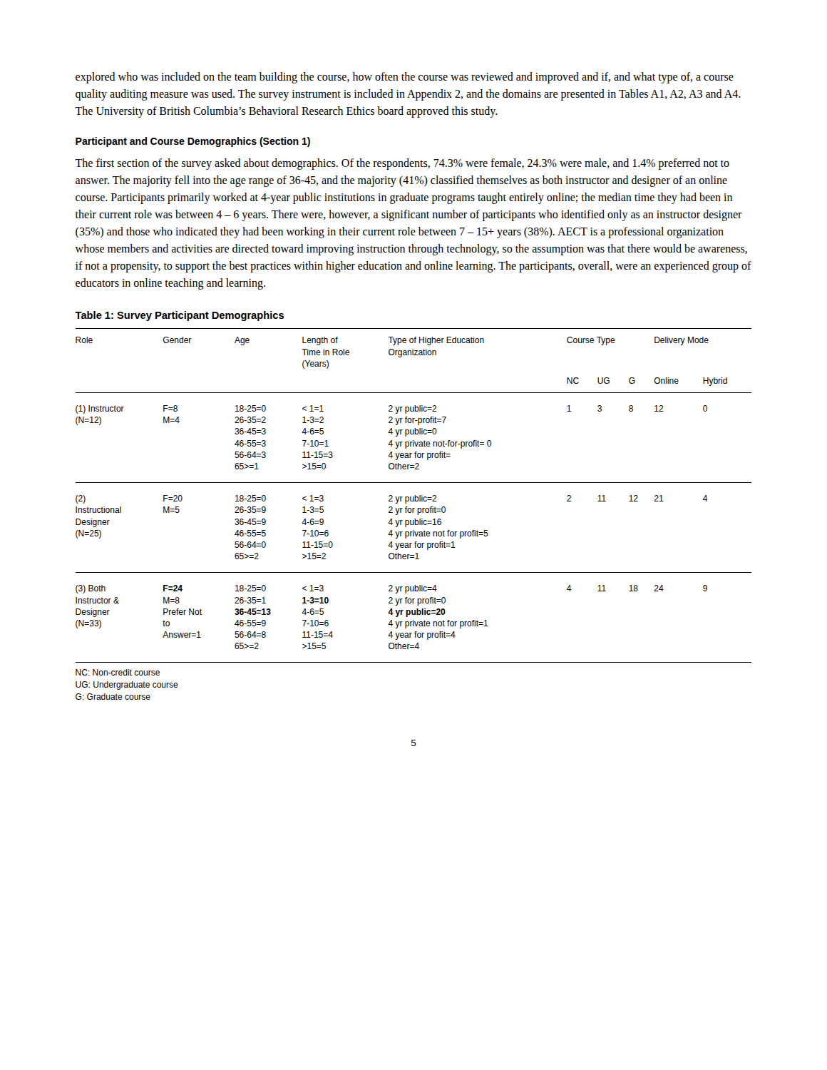explored who was included on the team building the course, how often the course was reviewed and improved and if, and what type of, a course quality auditing measure was used. The survey instrument is included in Appendix 2, and the domains are presented in Tables A1, A2, A3 and A4. The University of British Columbia’s Behavioral Research Ethics board approved this study.
Participant and Course Demographics (Section 1)
The first section of the survey asked about demographics. Of the respondents, 74.3% were female, 24.3% were male, and 1.4% preferred not to answer. The majority fell into the age range of 36-45, and the majority (41%) classified themselves as both instructor and designer of an online course. Participants primarily worked at 4-year public institutions in graduate programs taught entirely online; the median time they had been in their current role was between 4 – 6 years. There were, however, a significant number of participants who identified only as an instructor designer (35%) and those who indicated they had been working in their current role between 7 – 15+ years (38%). AECT is a professional organization whose members and activities are directed toward improving instruction through technology, so the assumption was that there would be awareness, if not a propensity, to support the best practices within higher education and online learning. The participants, overall, were an experienced group of educators in online teaching and learning.
Table 1: Survey Participant Demographics
| Role | Gender | Age | Length of Time in Role (Years) | Type of Higher Education Organization | Course Type | Delivery Mode |
| --- | --- | --- | --- | --- | --- | --- |
| | | | | | NC | UG | G | Online | Hybrid |
| (1) Instructor (N=12) | F=8 M=4 | 18-25=0 26-35=2 36-45=3 46-55=3 56-64=3 65>=1 | < 1=1 1-3=2 4-6=5 7-10=1 11-15=3 >15=0 | 2 yr public=2 2 yr for-profit=7 4 yr public=0 4 yr private not-for-profit= 0 4 year for profit= Other=2 | 1 | 3 | 8 | 12 | 0 |
| (2) Instructional Designer (N=25) | F=20 M=5 | 18-25=0 26-35=9 36-45=9 46-55=5 56-64=0 65>=2 | < 1=3 1-3=5 4-6=9 7-10=6 11-15=0 >15=2 | 2 yr public=2 2 yr for profit=0 4 yr public=16 4 yr private not for profit=5 4 year for profit=1 Other=1 | 2 | 11 | 12 | 21 | 4 |
| (3) Both Instructor & Designer (N=33) | F=24 M=8 Prefer Not to Answer=1 | 18-25=0 26-35=1 36-45=13 46-55=9 56-64=8 65>=2 | < 1=3 1-3=10 4-6=5 7-10=6 11-15=4 >15=5 | 2 yr public=4 2 yr for profit=0 4 yr public=20 4 yr private not for profit=1 4 year for profit=4 Other=4 | 4 | 11 | 18 | 24 | 9 |
NC: Non-credit course
UG: Undergraduate course
G: Graduate course
5